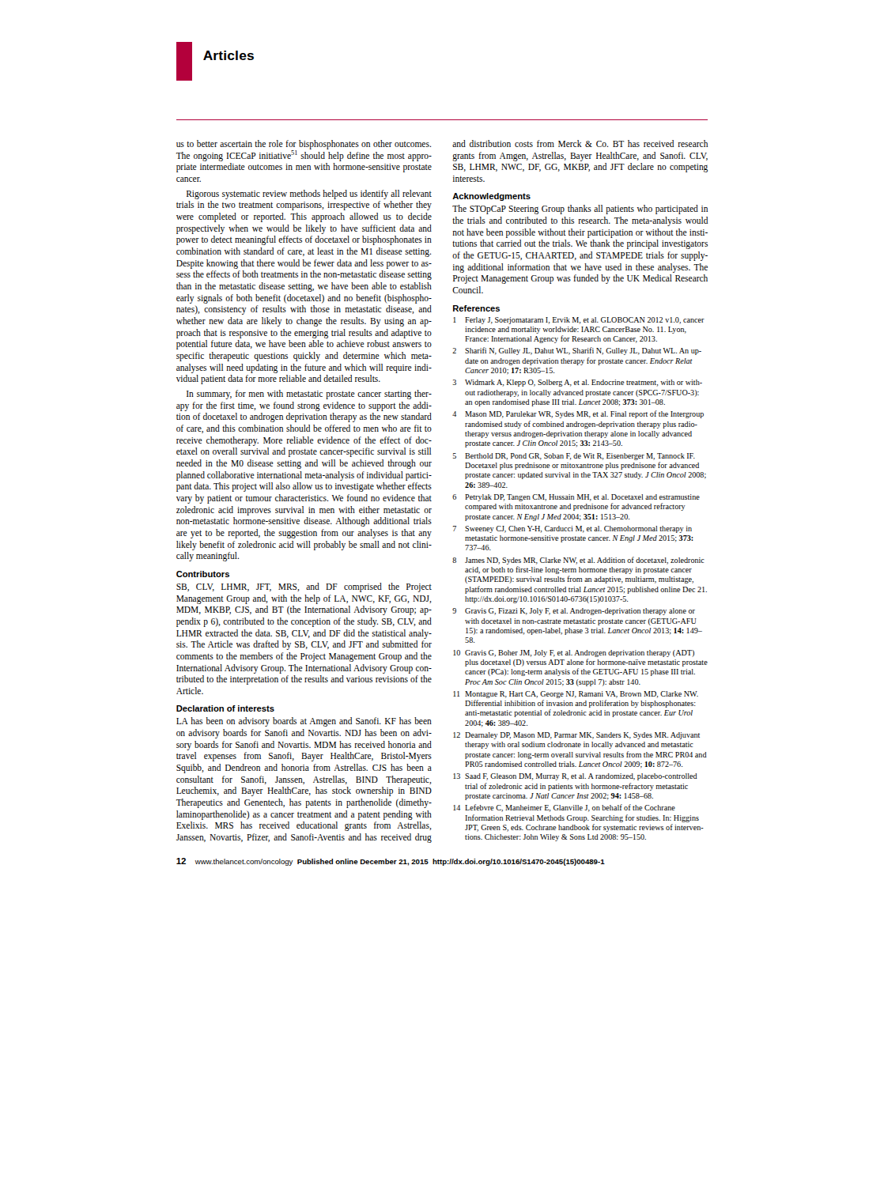Articles
us to better ascertain the role for bisphosphonates on other outcomes. The ongoing ICECaP initiative51 should help define the most appropriate intermediate outcomes in men with hormone-sensitive prostate cancer.
Rigorous systematic review methods helped us identify all relevant trials in the two treatment comparisons, irrespective of whether they were completed or reported. This approach allowed us to decide prospectively when we would be likely to have sufficient data and power to detect meaningful effects of docetaxel or bisphosphonates in combination with standard of care, at least in the M1 disease setting. Despite knowing that there would be fewer data and less power to assess the effects of both treatments in the non-metastatic disease setting than in the metastatic disease setting, we have been able to establish early signals of both benefit (docetaxel) and no benefit (bisphosphonates), consistency of results with those in metastatic disease, and whether new data are likely to change the results. By using an approach that is responsive to the emerging trial results and adaptive to potential future data, we have been able to achieve robust answers to specific therapeutic questions quickly and determine which meta-analyses will need updating in the future and which will require individual patient data for more reliable and detailed results.
In summary, for men with metastatic prostate cancer starting therapy for the first time, we found strong evidence to support the addition of docetaxel to androgen deprivation therapy as the new standard of care, and this combination should be offered to men who are fit to receive chemotherapy. More reliable evidence of the effect of docetaxel on overall survival and prostate cancer-specific survival is still needed in the M0 disease setting and will be achieved through our planned collaborative international meta-analysis of individual participant data. This project will also allow us to investigate whether effects vary by patient or tumour characteristics. We found no evidence that zoledronic acid improves survival in men with either metastatic or non-metastatic hormone-sensitive disease. Although additional trials are yet to be reported, the suggestion from our analyses is that any likely benefit of zoledronic acid will probably be small and not clinically meaningful.
Contributors
SB, CLV, LHMR, JFT, MRS, and DF comprised the Project Management Group and, with the help of LA, NWC, KF, GG, NDJ, MDM, MKBP, CJS, and BT (the International Advisory Group; appendix p 6), contributed to the conception of the study. SB, CLV, and LHMR extracted the data. SB, CLV, and DF did the statistical analysis. The Article was drafted by SB, CLV, and JFT and submitted for comments to the members of the Project Management Group and the International Advisory Group. The International Advisory Group contributed to the interpretation of the results and various revisions of the Article.
Declaration of interests
LA has been on advisory boards at Amgen and Sanofi. KF has been on advisory boards for Sanofi and Novartis. NDJ has been on advisory boards for Sanofi and Novartis. MDM has received honoria and travel expenses from Sanofi, Bayer HealthCare, Bristol-Myers Squibb, and Dendreon and honoria from Astrellas. CJS has been a consultant for Sanofi, Janssen, Astrellas, BIND Therapeutic, Leuchemix, and Bayer HealthCare, has stock ownership in BIND Therapeutics and Genentech, has patents in parthenolide (dimethylaminoparthenolide) as a cancer treatment and a patent pending with Exelixis. MRS has received educational grants from Astrellas, Janssen, Novartis, Pfizer, and Sanofi-Aventis and has received drug and distribution costs from Merck & Co. BT has received research grants from Amgen, Astrellas, Bayer HealthCare, and Sanofi. CLV, SB, LHMR, NWC, DF, GG, MKBP, and JFT declare no competing interests.
Acknowledgments
The STOpCaP Steering Group thanks all patients who participated in the trials and contributed to this research. The meta-analysis would not have been possible without their participation or without the institutions that carried out the trials. We thank the principal investigators of the GETUG-15, CHAARTED, and STAMPEDE trials for supplying additional information that we have used in these analyses. The Project Management Group was funded by the UK Medical Research Council.
References
1 Ferlay J, Soerjomataram I, Ervik M, et al. GLOBOCAN 2012 v1.0, cancer incidence and mortality worldwide: IARC CancerBase No. 11. Lyon, France: International Agency for Research on Cancer, 2013.
2 Sharifi N, Gulley JL, Dahut WL, Sharifi N, Gulley JL, Dahut WL. An update on androgen deprivation therapy for prostate cancer. Endocr Relat Cancer 2010; 17: R305–15.
3 Widmark A, Klepp O, Solberg A, et al. Endocrine treatment, with or without radiotherapy, in locally advanced prostate cancer (SPCG-7/SFUO-3): an open randomised phase III trial. Lancet 2008; 373: 301–08.
4 Mason MD, Parulekar WR, Sydes MR, et al. Final report of the Intergroup randomised study of combined androgen-deprivation therapy plus radiotherapy versus androgen-deprivation therapy alone in locally advanced prostate cancer. J Clin Oncol 2015; 33: 2143–50.
5 Berthold DR, Pond GR, Soban F, de Wit R, Eisenberger M, Tannock IF. Docetaxel plus prednisone or mitoxantrone plus prednisone for advanced prostate cancer: updated survival in the TAX 327 study. J Clin Oncol 2008; 26: 389–402.
6 Petrylak DP, Tangen CM, Hussain MH, et al. Docetaxel and estramustine compared with mitoxantrone and prednisone for advanced refractory prostate cancer. N Engl J Med 2004; 351: 1513–20.
7 Sweeney CJ, Chen Y-H, Carducci M, et al. Chemohormonal therapy in metastatic hormone-sensitive prostate cancer. N Engl J Med 2015; 373: 737–46.
8 James ND, Sydes MR, Clarke NW, et al. Addition of docetaxel, zoledronic acid, or both to first-line long-term hormone therapy in prostate cancer (STAMPEDE): survival results from an adaptive, multiarm, multistage, platform randomised controlled trial Lancet 2015; published online Dec 21. http://dx.doi.org/10.1016/S0140-6736(15)01037-5.
9 Gravis G, Fizazi K, Joly F, et al. Androgen-deprivation therapy alone or with docetaxel in non-castrate metastatic prostate cancer (GETUG-AFU 15): a randomised, open-label, phase 3 trial. Lancet Oncol 2013; 14: 149–58.
10 Gravis G, Boher JM, Joly F, et al. Androgen deprivation therapy (ADT) plus docetaxel (D) versus ADT alone for hormone-naïve metastatic prostate cancer (PCa): long-term analysis of the GETUG-AFU 15 phase III trial. Proc Am Soc Clin Oncol 2015; 33 (suppl 7): abstr 140.
11 Montague R, Hart CA, George NJ, Ramani VA, Brown MD, Clarke NW. Differential inhibition of invasion and proliferation by bisphosphonates: anti-metastatic potential of zoledronic acid in prostate cancer. Eur Urol 2004; 46: 389–402.
12 Dearnaley DP, Mason MD, Parmar MK, Sanders K, Sydes MR. Adjuvant therapy with oral sodium clodronate in locally advanced and metastatic prostate cancer: long-term overall survival results from the MRC PR04 and PR05 randomised controlled trials. Lancet Oncol 2009; 10: 872–76.
13 Saad F, Gleason DM, Murray R, et al. A randomized, placebo-controlled trial of zoledronic acid in patients with hormone-refractory metastatic prostate carcinoma. J Natl Cancer Inst 2002; 94: 1458–68.
14 Lefebvre C, Manheimer E, Glanville J, on behalf of the Cochrane Information Retrieval Methods Group. Searching for studies. In: Higgins JPT, Green S, eds. Cochrane handbook for systematic reviews of interventions. Chichester: John Wiley & Sons Ltd 2008: 95–150.
12
www.thelancet.com/oncology Published online December 21, 2015 http://dx.doi.org/10.1016/S1470-2045(15)00489-1